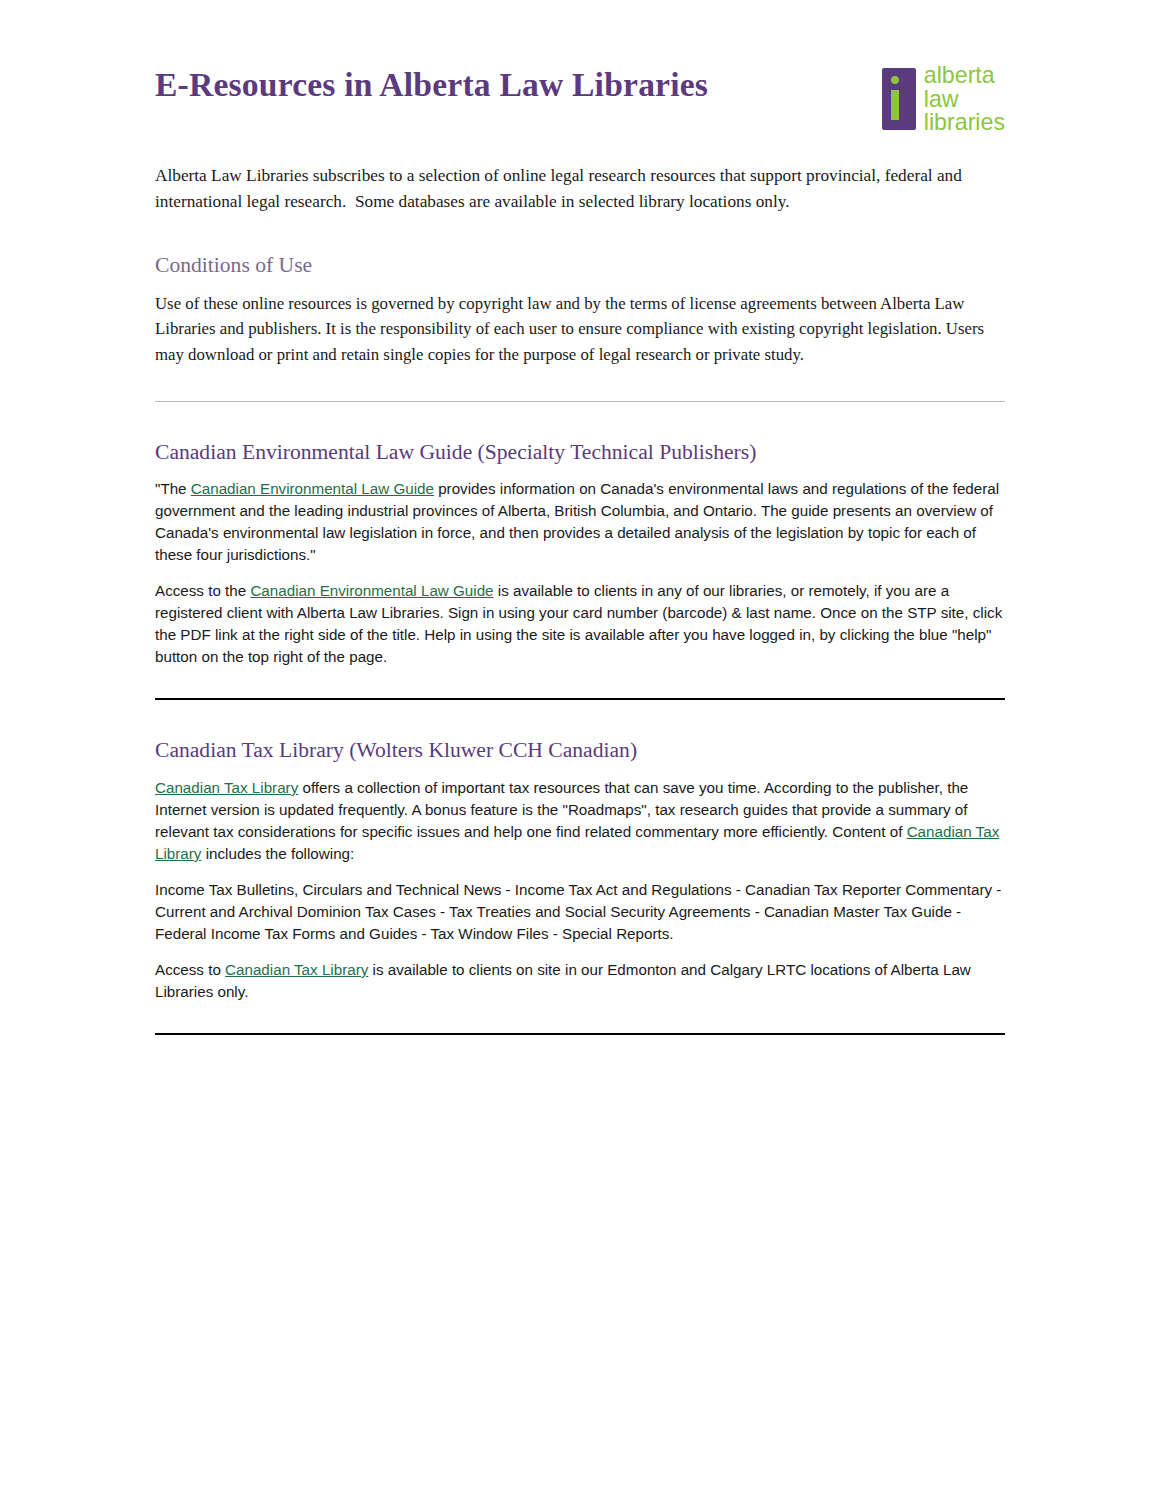E-Resources in Alberta Law Libraries
alberta law libraries
Alberta Law Libraries subscribes to a selection of online legal research resources that support provincial, federal and international legal research. Some databases are available in selected library locations only.
Conditions of Use
Use of these online resources is governed by copyright law and by the terms of license agreements between Alberta Law Libraries and publishers. It is the responsibility of each user to ensure compliance with existing copyright legislation. Users may download or print and retain single copies for the purpose of legal research or private study.
Canadian Environmental Law Guide (Specialty Technical Publishers)
"The Canadian Environmental Law Guide provides information on Canada's environmental laws and regulations of the federal government and the leading industrial provinces of Alberta, British Columbia, and Ontario. The guide presents an overview of Canada's environmental law legislation in force, and then provides a detailed analysis of the legislation by topic for each of these four jurisdictions."
Access to the Canadian Environmental Law Guide is available to clients in any of our libraries, or remotely, if you are a registered client with Alberta Law Libraries. Sign in using your card number (barcode) & last name. Once on the STP site, click the PDF link at the right side of the title. Help in using the site is available after you have logged in, by clicking the blue "help" button on the top right of the page.
Canadian Tax Library (Wolters Kluwer CCH Canadian)
Canadian Tax Library offers a collection of important tax resources that can save you time. According to the publisher, the Internet version is updated frequently. A bonus feature is the "Roadmaps", tax research guides that provide a summary of relevant tax considerations for specific issues and help one find related commentary more efficiently. Content of Canadian Tax Library includes the following:
Income Tax Bulletins, Circulars and Technical News - Income Tax Act and Regulations - Canadian Tax Reporter Commentary - Current and Archival Dominion Tax Cases - Tax Treaties and Social Security Agreements - Canadian Master Tax Guide - Federal Income Tax Forms and Guides - Tax Window Files - Special Reports.
Access to Canadian Tax Library is available to clients on site in our Edmonton and Calgary LRTC locations of Alberta Law Libraries only.